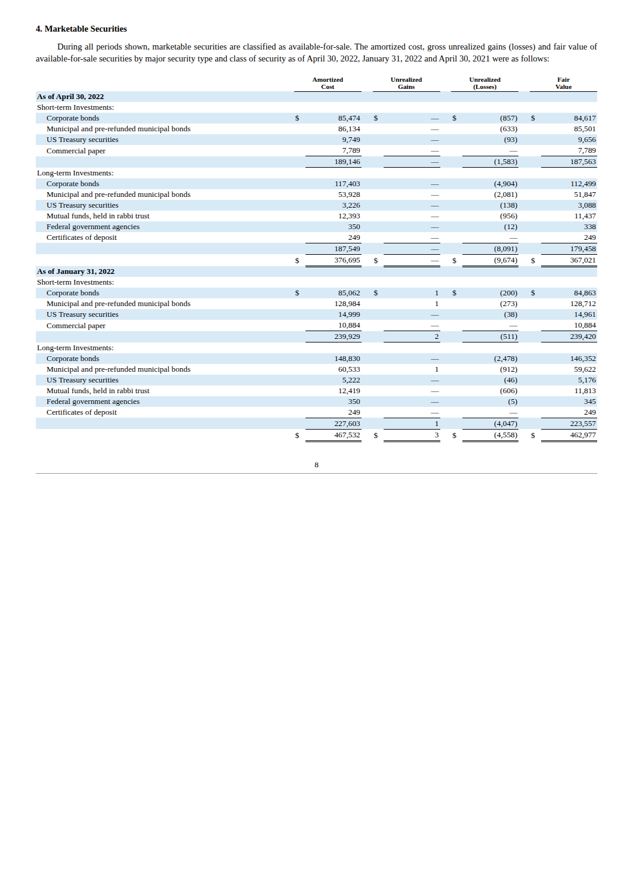4. Marketable Securities
During all periods shown, marketable securities are classified as available-for-sale. The amortized cost, gross unrealized gains (losses) and fair value of available-for-sale securities by major security type and class of security as of April 30, 2022, January 31, 2022 and April 30, 2021 were as follows:
| | | Amortized Cost | | Unrealized Gains | | Unrealized (Losses) | | Fair Value |
| --- | --- | --- | --- | --- | --- | --- | --- | --- |
| As of April 30, 2022 | | | | | | | | |
| Short-term Investments: | | | | | | | | |
| Corporate bonds | | $ | 85,474 | | $ | — | | $ | (857) | | $ | 84,617 |
| Municipal and pre-refunded municipal bonds | | | 86,134 | | | — | | | (633) | | | 85,501 |
| US Treasury securities | | | 9,749 | | | — | | | (93) | | | 9,656 |
| Commercial paper | | | 7,789 | | | — | | | — | | | 7,789 |
| | | | 189,146 | | | — | | | (1,583) | | | 187,563 |
| Long-term Investments: | | | | | | | | |
| Corporate bonds | | | 117,403 | | | — | | | (4,904) | | | 112,499 |
| Municipal and pre-refunded municipal bonds | | | 53,928 | | | — | | | (2,081) | | | 51,847 |
| US Treasury securities | | | 3,226 | | | — | | | (138) | | | 3,088 |
| Mutual funds, held in rabbi trust | | | 12,393 | | | — | | | (956) | | | 11,437 |
| Federal government agencies | | | 350 | | | — | | | (12) | | | 338 |
| Certificates of deposit | | | 249 | | | — | | | — | | | 249 |
| | | | 187,549 | | | — | | | (8,091) | | | 179,458 |
| | | $ | 376,695 | | $ | — | | $ | (9,674) | | $ | 367,021 |
| As of January 31, 2022 | | | | | | | | |
| Short-term Investments: | | | | | | | | |
| Corporate bonds | | $ | 85,062 | | $ | 1 | | $ | (200) | | $ | 84,863 |
| Municipal and pre-refunded municipal bonds | | | 128,984 | | | 1 | | | (273) | | | 128,712 |
| US Treasury securities | | | 14,999 | | | — | | | (38) | | | 14,961 |
| Commercial paper | | | 10,884 | | | — | | | — | | | 10,884 |
| | | | 239,929 | | | 2 | | | (511) | | | 239,420 |
| Long-term Investments: | | | | | | | | |
| Corporate bonds | | | 148,830 | | | — | | | (2,478) | | | 146,352 |
| Municipal and pre-refunded municipal bonds | | | 60,533 | | | 1 | | | (912) | | | 59,622 |
| US Treasury securities | | | 5,222 | | | — | | | (46) | | | 5,176 |
| Mutual funds, held in rabbi trust | | | 12,419 | | | — | | | (606) | | | 11,813 |
| Federal government agencies | | | 350 | | | — | | | (5) | | | 345 |
| Certificates of deposit | | | 249 | | | — | | | — | | | 249 |
| | | | 227,603 | | | 1 | | | (4,047) | | | 223,557 |
| | | $ | 467,532 | | $ | 3 | | $ | (4,558) | | $ | 462,977 |
8